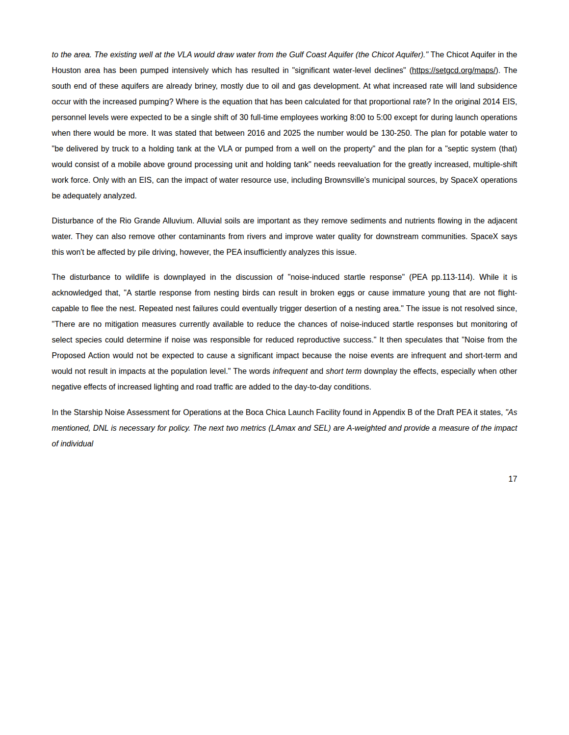to the area. The existing well at the VLA would draw water from the Gulf Coast Aquifer (the Chicot Aquifer)." The Chicot Aquifer in the Houston area has been pumped intensively which has resulted in "significant water-level declines" (https://setgcd.org/maps/). The south end of these aquifers are already briney, mostly due to oil and gas development. At what increased rate will land subsidence occur with the increased pumping? Where is the equation that has been calculated for that proportional rate? In the original 2014 EIS, personnel levels were expected to be a single shift of 30 full-time employees working 8:00 to 5:00 except for during launch operations when there would be more. It was stated that between 2016 and 2025 the number would be 130-250. The plan for potable water to "be delivered by truck to a holding tank at the VLA or pumped from a well on the property" and the plan for a "septic system (that) would consist of a mobile above ground processing unit and holding tank" needs reevaluation for the greatly increased, multiple-shift work force. Only with an EIS, can the impact of water resource use, including Brownsville's municipal sources, by SpaceX operations be adequately analyzed.
Disturbance of the Rio Grande Alluvium. Alluvial soils are important as they remove sediments and nutrients flowing in the adjacent water. They can also remove other contaminants from rivers and improve water quality for downstream communities. SpaceX says this won't be affected by pile driving, however, the PEA insufficiently analyzes this issue.
The disturbance to wildlife is downplayed in the discussion of "noise-induced startle response" (PEA pp.113-114). While it is acknowledged that, "A startle response from nesting birds can result in broken eggs or cause immature young that are not flight-capable to flee the nest. Repeated nest failures could eventually trigger desertion of a nesting area." The issue is not resolved since, "There are no mitigation measures currently available to reduce the chances of noise-induced startle responses but monitoring of select species could determine if noise was responsible for reduced reproductive success." It then speculates that "Noise from the Proposed Action would not be expected to cause a significant impact because the noise events are infrequent and short-term and would not result in impacts at the population level." The words infrequent and short term downplay the effects, especially when other negative effects of increased lighting and road traffic are added to the day-to-day conditions.
In the Starship Noise Assessment for Operations at the Boca Chica Launch Facility found in Appendix B of the Draft PEA it states, "As mentioned, DNL is necessary for policy. The next two metrics (LAmax and SEL) are A-weighted and provide a measure of the impact of individual
17